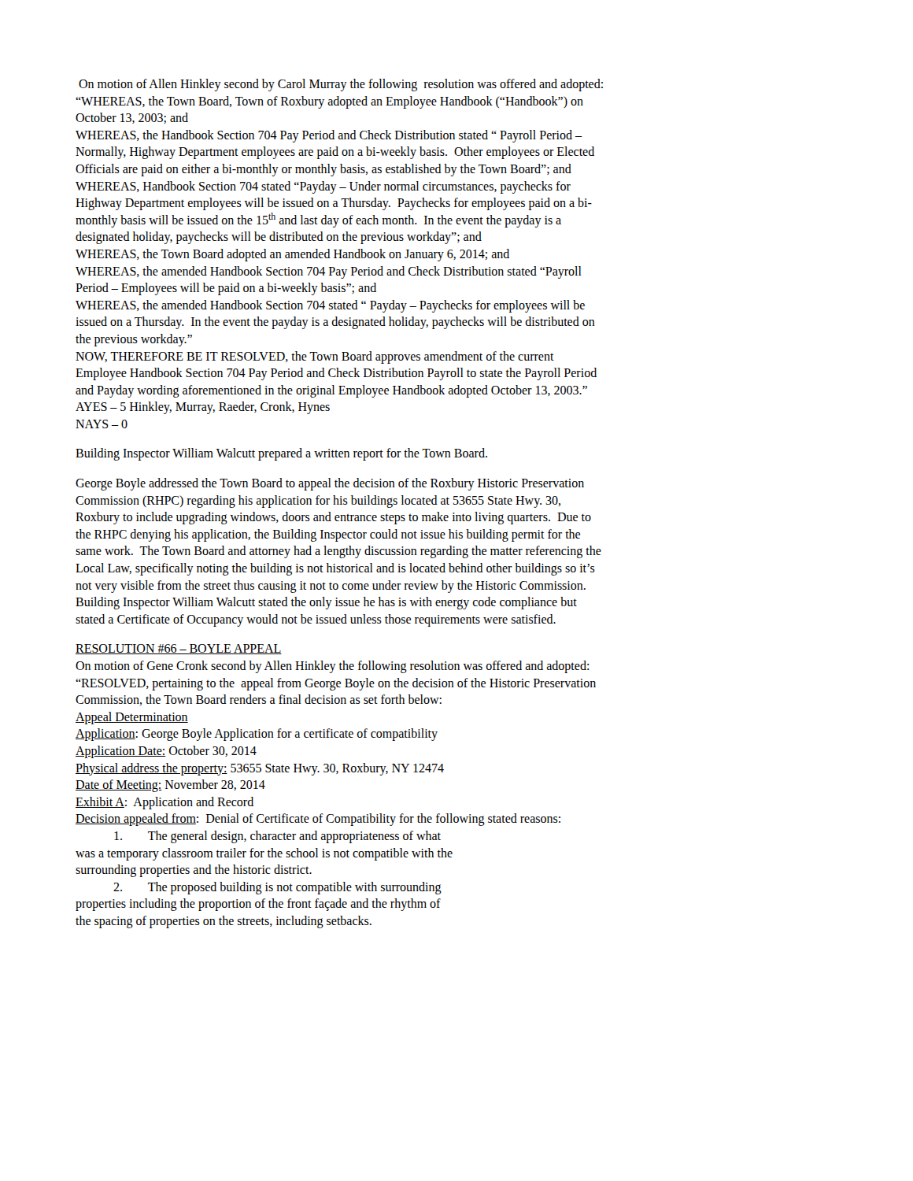On motion of Allen Hinkley second by Carol Murray the following resolution was offered and adopted:
“WHEREAS, the Town Board, Town of Roxbury adopted an Employee Handbook (“Handbook”) on October 13, 2003; and
WHEREAS, the Handbook Section 704 Pay Period and Check Distribution stated “ Payroll Period – Normally, Highway Department employees are paid on a bi-weekly basis. Other employees or Elected Officials are paid on either a bi-monthly or monthly basis, as established by the Town Board”; and
WHEREAS, Handbook Section 704 stated “Payday – Under normal circumstances, paychecks for Highway Department employees will be issued on a Thursday. Paychecks for employees paid on a bi-monthly basis will be issued on the 15th and last day of each month. In the event the payday is a designated holiday, paychecks will be distributed on the previous workday”; and
WHEREAS, the Town Board adopted an amended Handbook on January 6, 2014; and
WHEREAS, the amended Handbook Section 704 Pay Period and Check Distribution stated “Payroll Period – Employees will be paid on a bi-weekly basis”; and
WHEREAS, the amended Handbook Section 704 stated “ Payday – Paychecks for employees will be issued on a Thursday. In the event the payday is a designated holiday, paychecks will be distributed on the previous workday.”
NOW, THEREFORE BE IT RESOLVED, the Town Board approves amendment of the current Employee Handbook Section 704 Pay Period and Check Distribution Payroll to state the Payroll Period and Payday wording aforementioned in the original Employee Handbook adopted October 13, 2003.”
AYES – 5 Hinkley, Murray, Raeder, Cronk, Hynes
NAYS – 0
Building Inspector William Walcutt prepared a written report for the Town Board.
George Boyle addressed the Town Board to appeal the decision of the Roxbury Historic Preservation Commission (RHPC) regarding his application for his buildings located at 53655 State Hwy. 30, Roxbury to include upgrading windows, doors and entrance steps to make into living quarters. Due to the RHPC denying his application, the Building Inspector could not issue his building permit for the same work. The Town Board and attorney had a lengthy discussion regarding the matter referencing the Local Law, specifically noting the building is not historical and is located behind other buildings so it’s not very visible from the street thus causing it not to come under review by the Historic Commission. Building Inspector William Walcutt stated the only issue he has is with energy code compliance but stated a Certificate of Occupancy would not be issued unless those requirements were satisfied.
RESOLUTION #66 – BOYLE APPEAL
On motion of Gene Cronk second by Allen Hinkley the following resolution was offered and adopted:
“RESOLVED, pertaining to the appeal from George Boyle on the decision of the Historic Preservation Commission, the Town Board renders a final decision as set forth below:
Appeal Determination
Application: George Boyle Application for a certificate of compatibility
Application Date: October 30, 2014
Physical address the property: 53655 State Hwy. 30, Roxbury, NY 12474
Date of Meeting: November 28, 2014
Exhibit A: Application and Record
Decision appealed from: Denial of Certificate of Compatibility for the following stated reasons:
1. The general design, character and appropriateness of what
was a temporary classroom trailer for the school is not compatible with the
surrounding properties and the historic district.
2. The proposed building is not compatible with surrounding
properties including the proportion of the front façade and the rhythm of
the spacing of properties on the streets, including setbacks.